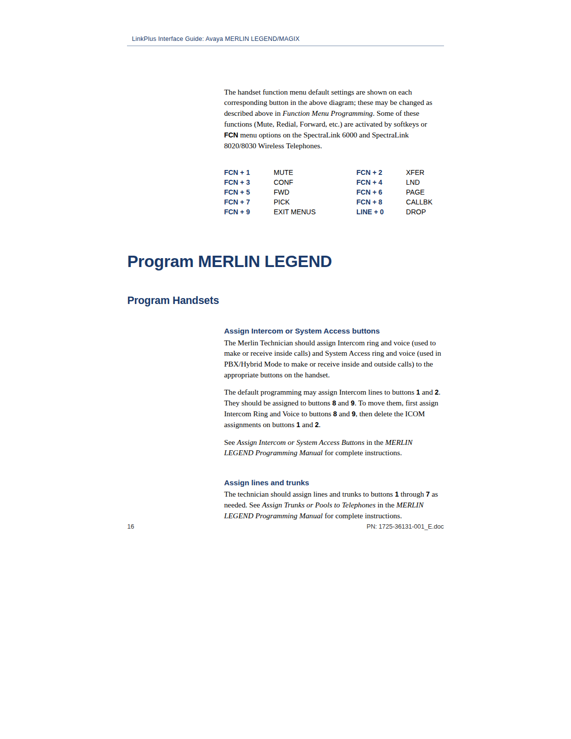LinkPlus Interface Guide: Avaya MERLIN LEGEND/MAGIX
The handset function menu default settings are shown on each corresponding button in the above diagram; these may be changed as described above in Function Menu Programming. Some of these functions (Mute, Redial, Forward, etc.) are activated by softkeys or FCN menu options on the SpectraLink 6000 and SpectraLink 8020/8030 Wireless Telephones.
| FCN + 1 | MUTE | FCN + 2 | XFER |
| FCN + 3 | CONF | FCN + 4 | LND |
| FCN + 5 | FWD | FCN + 6 | PAGE |
| FCN + 7 | PICK | FCN + 8 | CALLBK |
| FCN + 9 | EXIT MENUS | LINE + 0 | DROP |
Program MERLIN LEGEND
Program Handsets
Assign Intercom or System Access buttons
The Merlin Technician should assign Intercom ring and voice (used to make or receive inside calls) and System Access ring and voice (used in PBX/Hybrid Mode to make or receive inside and outside calls) to the appropriate buttons on the handset.
The default programming may assign Intercom lines to buttons 1 and 2. They should be assigned to buttons 8 and 9. To move them, first assign Intercom Ring and Voice to buttons 8 and 9, then delete the ICOM assignments on buttons 1 and 2.
See Assign Intercom or System Access Buttons in the MERLIN LEGEND Programming Manual for complete instructions.
Assign lines and trunks
The technician should assign lines and trunks to buttons 1 through 7 as needed. See Assign Trunks or Pools to Telephones in the MERLIN LEGEND Programming Manual for complete instructions.
16 PN: 1725-36131-001_E.doc